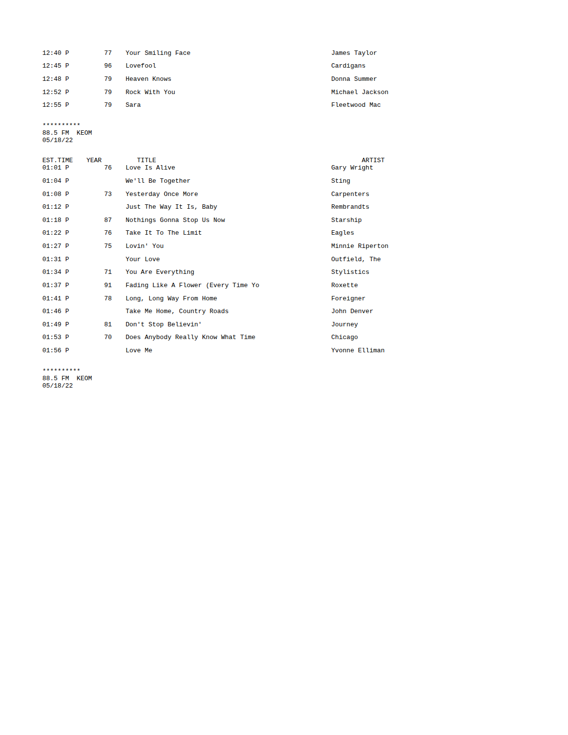| 12:40 P | 77 | Your Smiling Face | James Taylor |
| 12:45 P | 96 | Lovefool | Cardigans |
| 12:48 P | 79 | Heaven Knows | Donna Summer |
| 12:52 P | 79 | Rock With You | Michael Jackson |
| 12:55 P | 79 | Sara | Fleetwood Mac |
**********
88.5 FM KEOM
05/18/22
| EST.TIME | YEAR | TITLE | ARTIST |
| 01:01 P | 76 | Love Is Alive | Gary Wright |
| 01:04 P | | We'll Be Together | Sting |
| 01:08 P | 73 | Yesterday Once More | Carpenters |
| 01:12 P | | Just The Way It Is, Baby | Rembrandts |
| 01:18 P | 87 | Nothings Gonna Stop Us Now | Starship |
| 01:22 P | 76 | Take It To The Limit | Eagles |
| 01:27 P | 75 | Lovin' You | Minnie Riperton |
| 01:31 P | | Your Love | Outfield, The |
| 01:34 P | 71 | You Are Everything | Stylistics |
| 01:37 P | 91 | Fading Like A Flower (Every Time Yo | Roxette |
| 01:41 P | 78 | Long, Long Way From Home | Foreigner |
| 01:46 P | | Take Me Home, Country Roads | John Denver |
| 01:49 P | 81 | Don't Stop Believin' | Journey |
| 01:53 P | 70 | Does Anybody Really Know What Time | Chicago |
| 01:56 P | | Love Me | Yvonne Elliman |
**********
88.5 FM KEOM
05/18/22